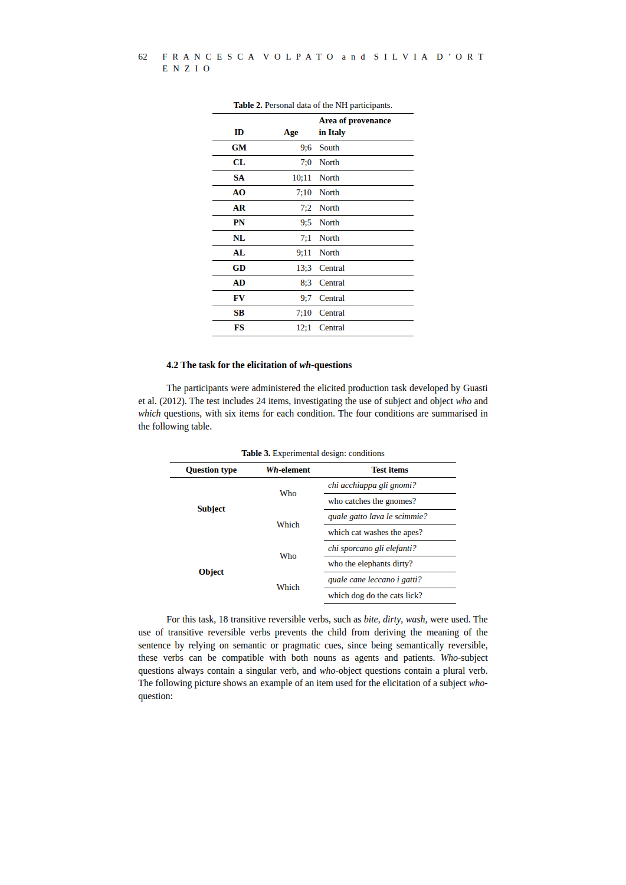62 F R A N C E S C A V O L P A T O a n d S I L V I A D ’ O R T E N Z I O
Table 2. Personal data of the NH participants.
| ID | Age | Area of provenance in Italy |
| --- | --- | --- |
| GM | 9;6 | South |
| CL | 7;0 | North |
| SA | 10;11 | North |
| AO | 7;10 | North |
| AR | 7;2 | North |
| PN | 9;5 | North |
| NL | 7;1 | North |
| AL | 9;11 | North |
| GD | 13;3 | Central |
| AD | 8;3 | Central |
| FV | 9;7 | Central |
| SB | 7;10 | Central |
| FS | 12;1 | Central |
4.2 The task for the elicitation of wh-questions
The participants were administered the elicited production task developed by Guasti et al. (2012). The test includes 24 items, investigating the use of subject and object who and which questions, with six items for each condition. The four conditions are summarised in the following table.
Table 3. Experimental design: conditions
| Question type | Wh -element | Test items |
| --- | --- | --- |
| Subject | Who | chi acchiappa gli gnomi? |
| who catches the gnomes? |
| Which | quale gatto lava le scimmie? |
| which cat washes the apes? |
| Object | Who | chi sporcano gli elefanti? |
| who the elephants dirty? |
| Which | quale cane leccano i gatti? |
| which dog do the cats lick? |
For this task, 18 transitive reversible verbs, such as bite, dirty, wash, were used. The use of transitive reversible verbs prevents the child from deriving the meaning of the sentence by relying on semantic or pragmatic cues, since being semantically reversible, these verbs can be compatible with both nouns as agents and patients. Who-subject questions always contain a singular verb, and who-object questions contain a plural verb. The following picture shows an example of an item used for the elicitation of a subject who-question: